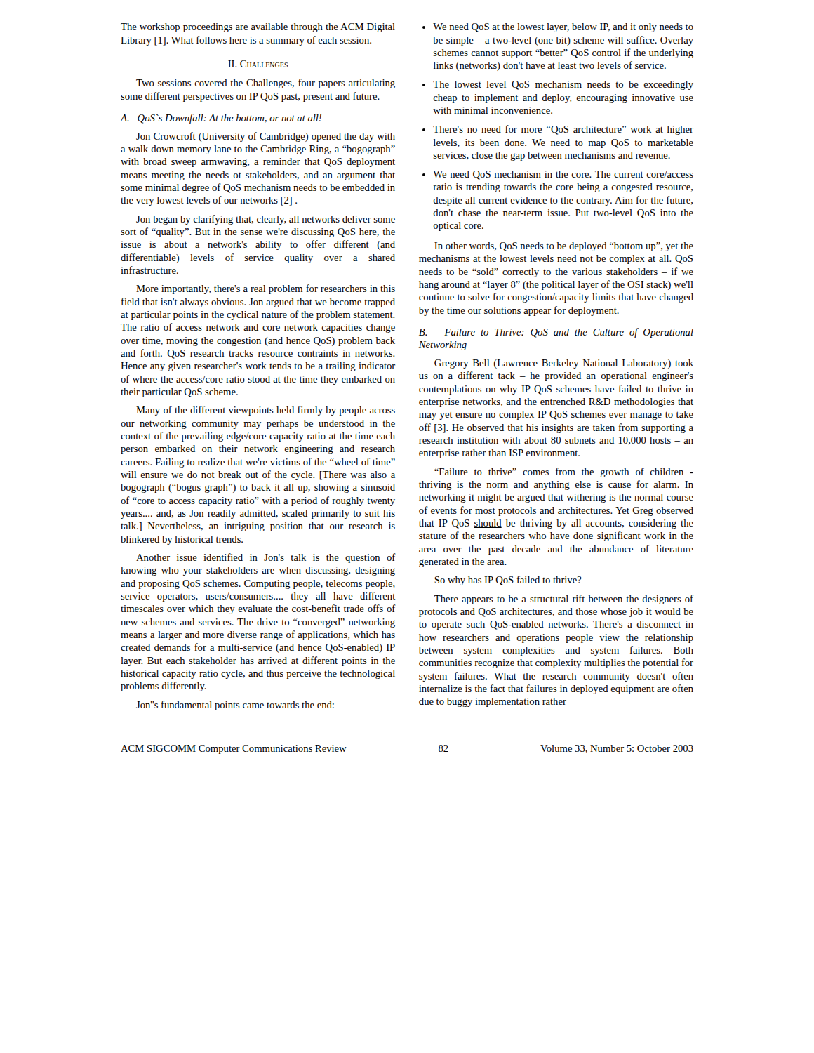The workshop proceedings are available through the ACM Digital Library [1]. What follows here is a summary of each session.
II. Challenges
Two sessions covered the Challenges, four papers articulating some different perspectives on IP QoS past, present and future.
A. QoS`s Downfall: At the bottom, or not at all!
Jon Crowcroft (University of Cambridge) opened the day with a walk down memory lane to the Cambridge Ring, a “bogograph” with broad sweep armwaving, a reminder that QoS deployment means meeting the needs ot stakeholders, and an argument that some minimal degree of QoS mechanism needs to be embedded in the very lowest levels of our networks [2] .
Jon began by clarifying that, clearly, all networks deliver some sort of “quality”. But in the sense we're discussing QoS here, the issue is about a network's ability to offer different (and differentiable) levels of service quality over a shared infrastructure.
More importantly, there's a real problem for researchers in this field that isn't always obvious. Jon argued that we become trapped at particular points in the cyclical nature of the problem statement. The ratio of access network and core network capacities change over time, moving the congestion (and hence QoS) problem back and forth. QoS research tracks resource contraints in networks. Hence any given researcher's work tends to be a trailing indicator of where the access/core ratio stood at the time they embarked on their particular QoS scheme.
Many of the different viewpoints held firmly by people across our networking community may perhaps be understood in the context of the prevailing edge/core capacity ratio at the time each person embarked on their network engineering and research careers. Failing to realize that we're victims of the “wheel of time” will ensure we do not break out of the cycle. [There was also a bogograph (“bogus graph”) to back it all up, showing a sinusoid of “core to access capacity ratio” with a period of roughly twenty years.... and, as Jon readily admitted, scaled primarily to suit his talk.] Nevertheless, an intriguing position that our research is blinkered by historical trends.
Another issue identified in Jon's talk is the question of knowing who your stakeholders are when discussing, designing and proposing QoS schemes. Computing people, telecoms people, service operators, users/consumers.... they all have different timescales over which they evaluate the cost-benefit trade offs of new schemes and services. The drive to “converged” networking means a larger and more diverse range of applications, which has created demands for a multi-service (and hence QoS-enabled) IP layer. But each stakeholder has arrived at different points in the historical capacity ratio cycle, and thus perceive the technological problems differently.
Jon''s fundamental points came towards the end:
We need QoS at the lowest layer, below IP, and it only needs to be simple – a two-level (one bit) scheme will suffice. Overlay schemes cannot support “better” QoS control if the underlying links (networks) don't have at least two levels of service.
The lowest level QoS mechanism needs to be exceedingly cheap to implement and deploy, encouraging innovative use with minimal inconvenience.
There's no need for more “QoS architecture” work at higher levels, its been done. We need to map QoS to marketable services, close the gap between mechanisms and revenue.
We need QoS mechanism in the core. The current core/access ratio is trending towards the core being a congested resource, despite all current evidence to the contrary. Aim for the future, don't chase the near-term issue. Put two-level QoS into the optical core.
In other words, QoS needs to be deployed “bottom up”, yet the mechanisms at the lowest levels need not be complex at all. QoS needs to be “sold” correctly to the various stakeholders – if we hang around at “layer 8” (the political layer of the OSI stack) we'll continue to solve for congestion/capacity limits that have changed by the time our solutions appear for deployment.
B. Failure to Thrive: QoS and the Culture of Operational Networking
Gregory Bell (Lawrence Berkeley National Laboratory) took us on a different tack – he provided an operational engineer's contemplations on why IP QoS schemes have failed to thrive in enterprise networks, and the entrenched R&D methodologies that may yet ensure no complex IP QoS schemes ever manage to take off [3]. He observed that his insights are taken from supporting a research institution with about 80 subnets and 10,000 hosts – an enterprise rather than ISP environment.
“Failure to thrive” comes from the growth of children - thriving is the norm and anything else is cause for alarm. In networking it might be argued that withering is the normal course of events for most protocols and architectures. Yet Greg observed that IP QoS should be thriving by all accounts, considering the stature of the researchers who have done significant work in the area over the past decade and the abundance of literature generated in the area.
So why has IP QoS failed to thrive?
There appears to be a structural rift between the designers of protocols and QoS architectures, and those whose job it would be to operate such QoS-enabled networks. There's a disconnect in how researchers and operations people view the relationship between system complexities and system failures. Both communities recognize that complexity multiplies the potential for system failures. What the research community doesn't often internalize is the fact that failures in deployed equipment are often due to buggy implementation rather
ACM SIGCOMM Computer Communications Review 82 Volume 33, Number 5: October 2003